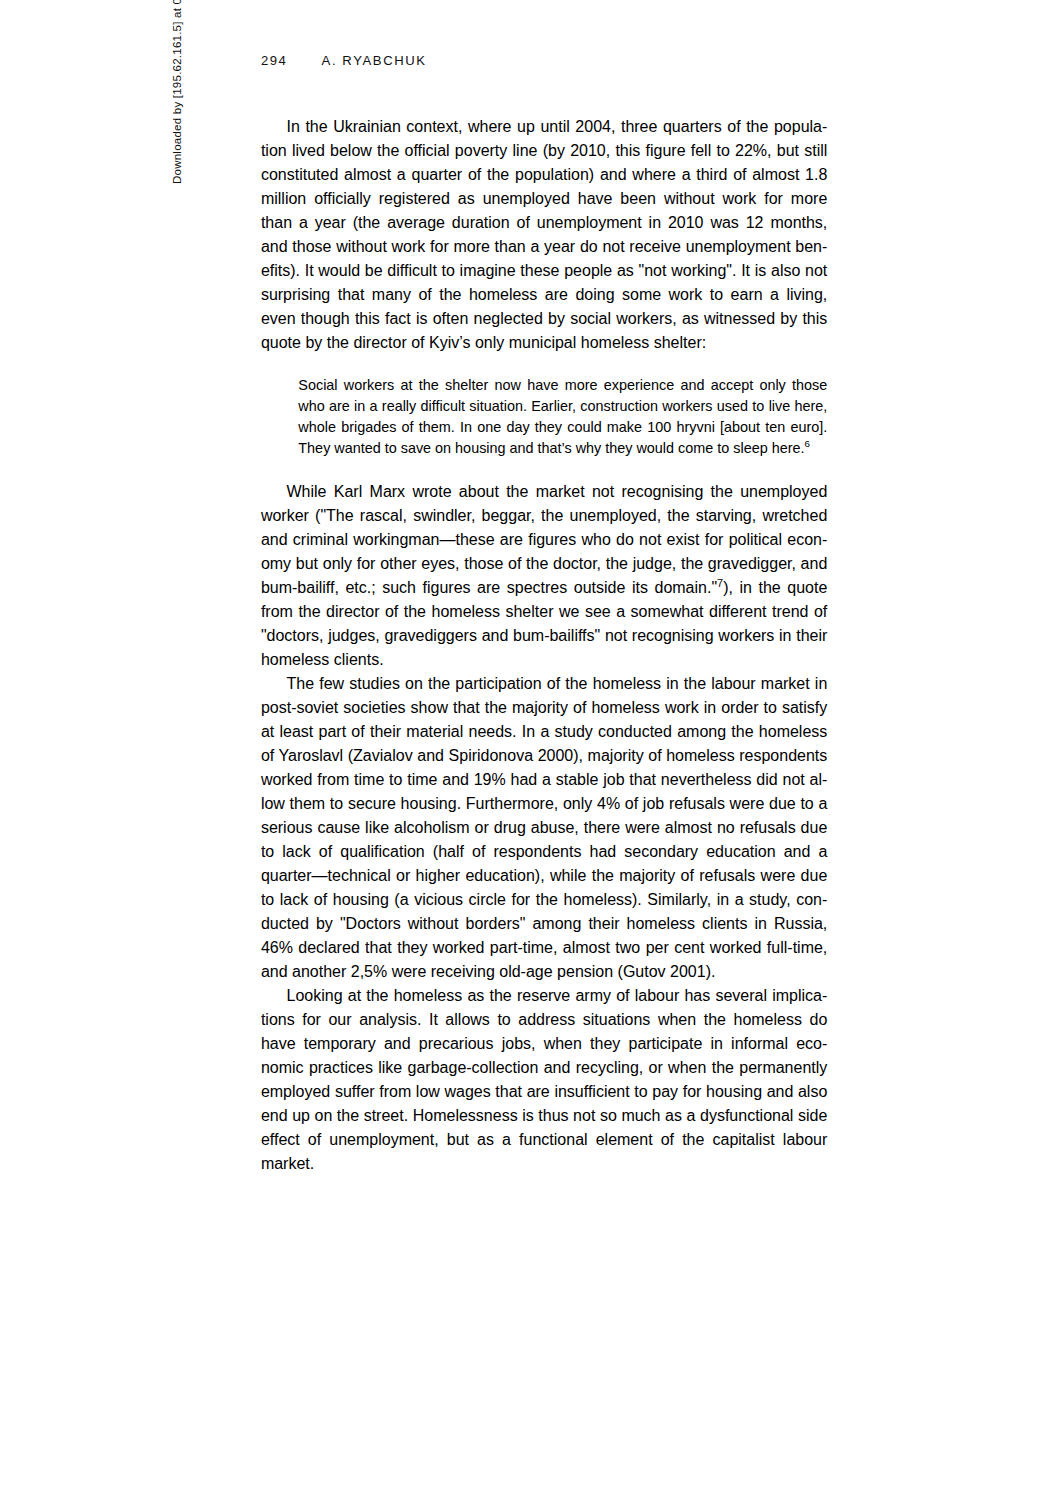Downloaded by [195.62.161.5] at 01:03 23 January 2015
294 A. RYABCHUK
In the Ukrainian context, where up until 2004, three quarters of the population lived below the official poverty line (by 2010, this figure fell to 22%, but still constituted almost a quarter of the population) and where a third of almost 1.8 million officially registered as unemployed have been without work for more than a year (the average duration of unemployment in 2010 was 12 months, and those without work for more than a year do not receive unemployment benefits). It would be difficult to imagine these people as "not working". It is also not surprising that many of the homeless are doing some work to earn a living, even though this fact is often neglected by social workers, as witnessed by this quote by the director of Kyiv’s only municipal homeless shelter:
Social workers at the shelter now have more experience and accept only those who are in a really difficult situation. Earlier, construction workers used to live here, whole brigades of them. In one day they could make 100 hryvni [about ten euro]. They wanted to save on housing and that’s why they would come to sleep here.6
While Karl Marx wrote about the market not recognising the unemployed worker ("The rascal, swindler, beggar, the unemployed, the starving, wretched and criminal workingman—these are figures who do not exist for political economy but only for other eyes, those of the doctor, the judge, the gravedigger, and bum-bailiff, etc.; such figures are spectres outside its domain."7), in the quote from the director of the homeless shelter we see a somewhat different trend of "doctors, judges, gravediggers and bum-bailiffs" not recognising workers in their homeless clients.
The few studies on the participation of the homeless in the labour market in post-soviet societies show that the majority of homeless work in order to satisfy at least part of their material needs. In a study conducted among the homeless of Yaroslavl (Zavialov and Spiridonova 2000), majority of homeless respondents worked from time to time and 19% had a stable job that nevertheless did not allow them to secure housing. Furthermore, only 4% of job refusals were due to a serious cause like alcoholism or drug abuse, there were almost no refusals due to lack of qualification (half of respondents had secondary education and a quarter—technical or higher education), while the majority of refusals were due to lack of housing (a vicious circle for the homeless). Similarly, in a study, conducted by "Doctors without borders" among their homeless clients in Russia, 46% declared that they worked part-time, almost two per cent worked full-time, and another 2,5% were receiving old-age pension (Gutov 2001).
Looking at the homeless as the reserve army of labour has several implications for our analysis. It allows to address situations when the homeless do have temporary and precarious jobs, when they participate in informal economic practices like garbage-collection and recycling, or when the permanently employed suffer from low wages that are insufficient to pay for housing and also end up on the street. Homelessness is thus not so much as a dysfunctional side effect of unemployment, but as a functional element of the capitalist labour market.